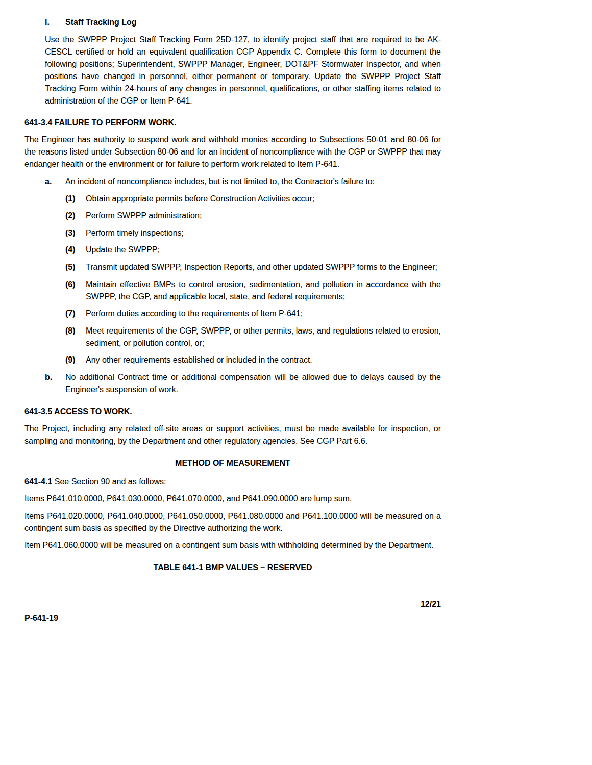l.
Staff Tracking Log
Use the SWPPP Project Staff Tracking Form 25D-127, to identify project staff that are required to be AK-CESCL certified or hold an equivalent qualification CGP Appendix C. Complete this form to document the following positions; Superintendent, SWPPP Manager, Engineer, DOT&PF Stormwater Inspector, and when positions have changed in personnel, either permanent or temporary. Update the SWPPP Project Staff Tracking Form within 24-hours of any changes in personnel, qualifications, or other staffing items related to administration of the CGP or Item P-641.
641-3.4 FAILURE TO PERFORM WORK.
The Engineer has authority to suspend work and withhold monies according to Subsections 50-01 and 80-06 for the reasons listed under Subsection 80-06 and for an incident of noncompliance with the CGP or SWPPP that may endanger health or the environment or for failure to perform work related to Item P-641.
a.
An incident of noncompliance includes, but is not limited to, the Contractor's failure to:
(1)
Obtain appropriate permits before Construction Activities occur;
(2)
Perform SWPPP administration;
(3)
Perform timely inspections;
(4)
Update the SWPPP;
(5)
Transmit updated SWPPP, Inspection Reports, and other updated SWPPP forms to the Engineer;
(6)
Maintain effective BMPs to control erosion, sedimentation, and pollution in accordance with the SWPPP, the CGP, and applicable local, state, and federal requirements;
(7)
Perform duties according to the requirements of Item P-641;
(8)
Meet requirements of the CGP, SWPPP, or other permits, laws, and regulations related to erosion, sediment, or pollution control, or;
(9)
Any other requirements established or included in the contract.
b.
No additional Contract time or additional compensation will be allowed due to delays caused by the Engineer's suspension of work.
641-3.5 ACCESS TO WORK.
The Project, including any related off-site areas or support activities, must be made available for inspection, or sampling and monitoring, by the Department and other regulatory agencies. See CGP Part 6.6.
METHOD OF MEASUREMENT
641-4.1 See Section 90 and as follows:
Items P641.010.0000, P641.030.0000, P641.070.0000, and P641.090.0000 are lump sum.
Items P641.020.0000, P641.040.0000, P641.050.0000, P641.080.0000 and P641.100.0000 will be measured on a contingent sum basis as specified by the Directive authorizing the work.
Item P641.060.0000 will be measured on a contingent sum basis with withholding determined by the Department.
TABLE 641-1 BMP VALUES – RESERVED
12/21
P-641-19